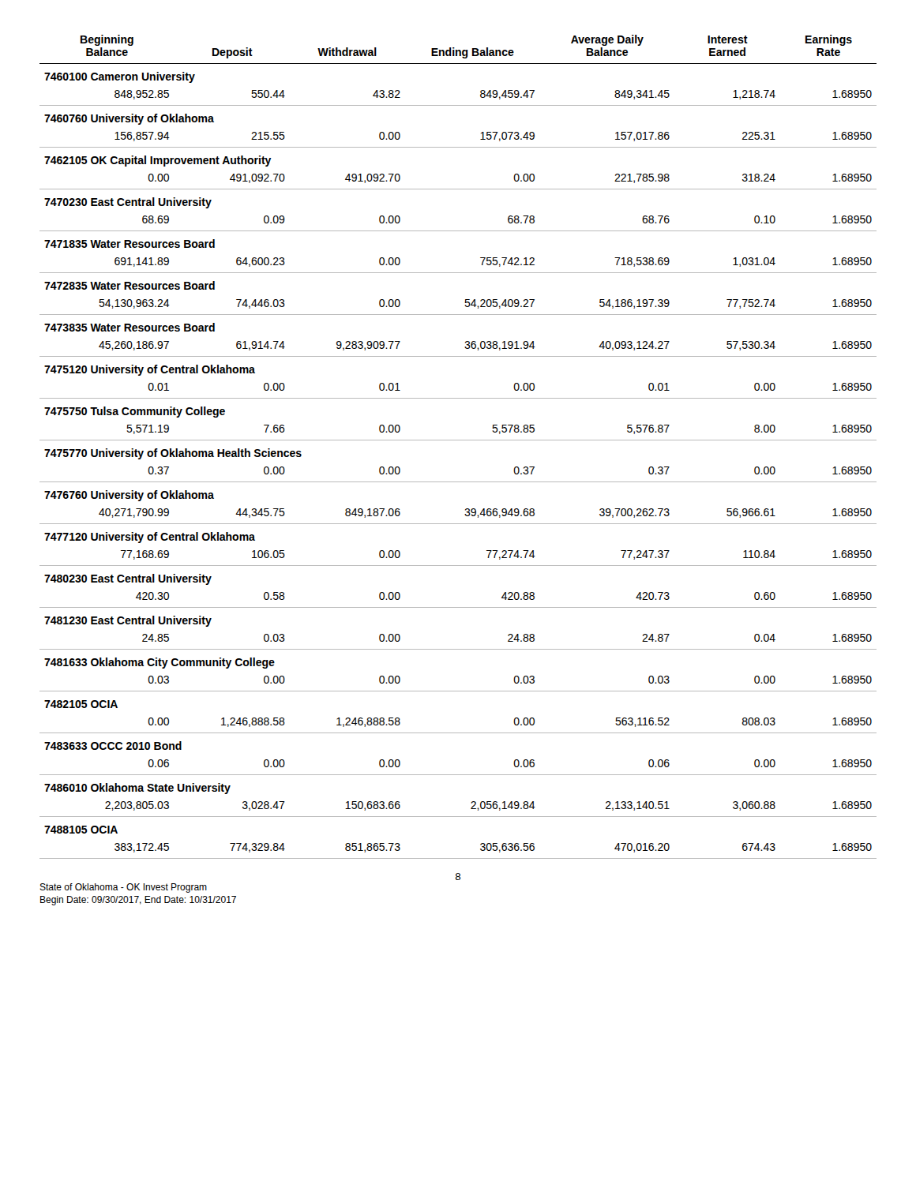| Beginning Balance | Deposit | Withdrawal | Ending Balance | Average Daily Balance | Interest Earned | Earnings Rate |
| --- | --- | --- | --- | --- | --- | --- |
| 7460100 Cameron University |
| 848,952.85 | 550.44 | 43.82 | 849,459.47 | 849,341.45 | 1,218.74 | 1.68950 |
| 7460760 University of Oklahoma |
| 156,857.94 | 215.55 | 0.00 | 157,073.49 | 157,017.86 | 225.31 | 1.68950 |
| 7462105 OK Capital Improvement Authority |
| 0.00 | 491,092.70 | 491,092.70 | 0.00 | 221,785.98 | 318.24 | 1.68950 |
| 7470230 East Central University |
| 68.69 | 0.09 | 0.00 | 68.78 | 68.76 | 0.10 | 1.68950 |
| 7471835 Water Resources Board |
| 691,141.89 | 64,600.23 | 0.00 | 755,742.12 | 718,538.69 | 1,031.04 | 1.68950 |
| 7472835 Water Resources Board |
| 54,130,963.24 | 74,446.03 | 0.00 | 54,205,409.27 | 54,186,197.39 | 77,752.74 | 1.68950 |
| 7473835 Water Resources Board |
| 45,260,186.97 | 61,914.74 | 9,283,909.77 | 36,038,191.94 | 40,093,124.27 | 57,530.34 | 1.68950 |
| 7475120 University of Central Oklahoma |
| 0.01 | 0.00 | 0.01 | 0.00 | 0.01 | 0.00 | 1.68950 |
| 7475750 Tulsa Community College |
| 5,571.19 | 7.66 | 0.00 | 5,578.85 | 5,576.87 | 8.00 | 1.68950 |
| 7475770 University of Oklahoma Health Sciences |
| 0.37 | 0.00 | 0.00 | 0.37 | 0.37 | 0.00 | 1.68950 |
| 7476760 University of Oklahoma |
| 40,271,790.99 | 44,345.75 | 849,187.06 | 39,466,949.68 | 39,700,262.73 | 56,966.61 | 1.68950 |
| 7477120 University of Central Oklahoma |
| 77,168.69 | 106.05 | 0.00 | 77,274.74 | 77,247.37 | 110.84 | 1.68950 |
| 7480230 East Central University |
| 420.30 | 0.58 | 0.00 | 420.88 | 420.73 | 0.60 | 1.68950 |
| 7481230 East Central University |
| 24.85 | 0.03 | 0.00 | 24.88 | 24.87 | 0.04 | 1.68950 |
| 7481633 Oklahoma City Community College |
| 0.03 | 0.00 | 0.00 | 0.03 | 0.03 | 0.00 | 1.68950 |
| 7482105 OCIA |
| 0.00 | 1,246,888.58 | 1,246,888.58 | 0.00 | 563,116.52 | 808.03 | 1.68950 |
| 7483633 OCCC 2010 Bond |
| 0.06 | 0.00 | 0.00 | 0.06 | 0.06 | 0.00 | 1.68950 |
| 7486010 Oklahoma State University |
| 2,203,805.03 | 3,028.47 | 150,683.66 | 2,056,149.84 | 2,133,140.51 | 3,060.88 | 1.68950 |
| 7488105 OCIA |
| 383,172.45 | 774,329.84 | 851,865.73 | 305,636.56 | 470,016.20 | 674.43 | 1.68950 |
8 State of Oklahoma - OK Invest Program
Begin Date: 09/30/2017, End Date: 10/31/2017